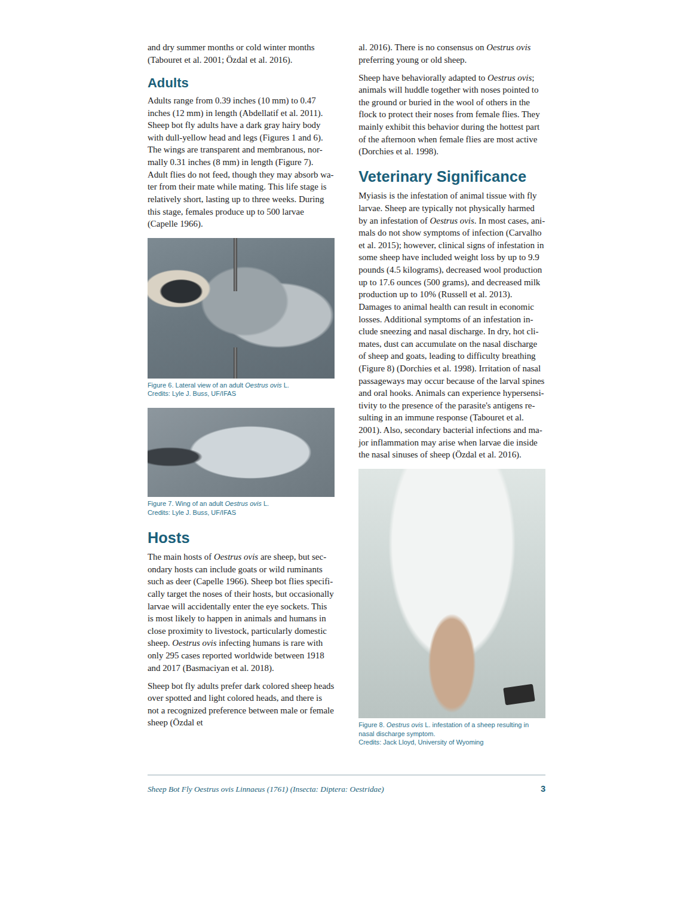and dry summer months or cold winter months (Tabouret et al. 2001; Özdal et al. 2016).
Adults
Adults range from 0.39 inches (10 mm) to 0.47 inches (12 mm) in length (Abdellatif et al. 2011). Sheep bot fly adults have a dark gray hairy body with dull-yellow head and legs (Figures 1 and 6). The wings are transparent and membranous, normally 0.31 inches (8 mm) in length (Figure 7). Adult flies do not feed, though they may absorb water from their mate while mating. This life stage is relatively short, lasting up to three weeks. During this stage, females produce up to 500 larvae (Capelle 1966).
Figure 6. Lateral view of an adult Oestrus ovis L.
Credits: Lyle J. Buss, UF/IFAS
Figure 7. Wing of an adult Oestrus ovis L.
Credits: Lyle J. Buss, UF/IFAS
Hosts
The main hosts of Oestrus ovis are sheep, but secondary hosts can include goats or wild ruminants such as deer (Capelle 1966). Sheep bot flies specifically target the noses of their hosts, but occasionally larvae will accidentally enter the eye sockets. This is most likely to happen in animals and humans in close proximity to livestock, particularly domestic sheep. Oestrus ovis infecting humans is rare with only 295 cases reported worldwide between 1918 and 2017 (Basmaciyan et al. 2018).
Sheep bot fly adults prefer dark colored sheep heads over spotted and light colored heads, and there is not a recognized preference between male or female sheep (Özdal et
al. 2016). There is no consensus on Oestrus ovis preferring young or old sheep.
Sheep have behaviorally adapted to Oestrus ovis; animals will huddle together with noses pointed to the ground or buried in the wool of others in the flock to protect their noses from female flies. They mainly exhibit this behavior during the hottest part of the afternoon when female flies are most active (Dorchies et al. 1998).
Veterinary Significance
Myiasis is the infestation of animal tissue with fly larvae. Sheep are typically not physically harmed by an infestation of Oestrus ovis. In most cases, animals do not show symptoms of infection (Carvalho et al. 2015); however, clinical signs of infestation in some sheep have included weight loss by up to 9.9 pounds (4.5 kilograms), decreased wool production up to 17.6 ounces (500 grams), and decreased milk production up to 10% (Russell et al. 2013). Damages to animal health can result in economic losses. Additional symptoms of an infestation include sneezing and nasal discharge. In dry, hot climates, dust can accumulate on the nasal discharge of sheep and goats, leading to difficulty breathing (Figure 8) (Dorchies et al. 1998). Irritation of nasal passageways may occur because of the larval spines and oral hooks. Animals can experience hypersensitivity to the presence of the parasite's antigens resulting in an immune response (Tabouret et al. 2001). Also, secondary bacterial infections and major inflammation may arise when larvae die inside the nasal sinuses of sheep (Özdal et al. 2016).
Figure 8. Oestrus ovis L. infestation of a sheep resulting in nasal discharge symptom.
Credits: Jack Lloyd, University of Wyoming
Sheep Bot Fly Oestrus ovis Linnaeus (1761) (Insecta: Diptera: Oestridae)
3